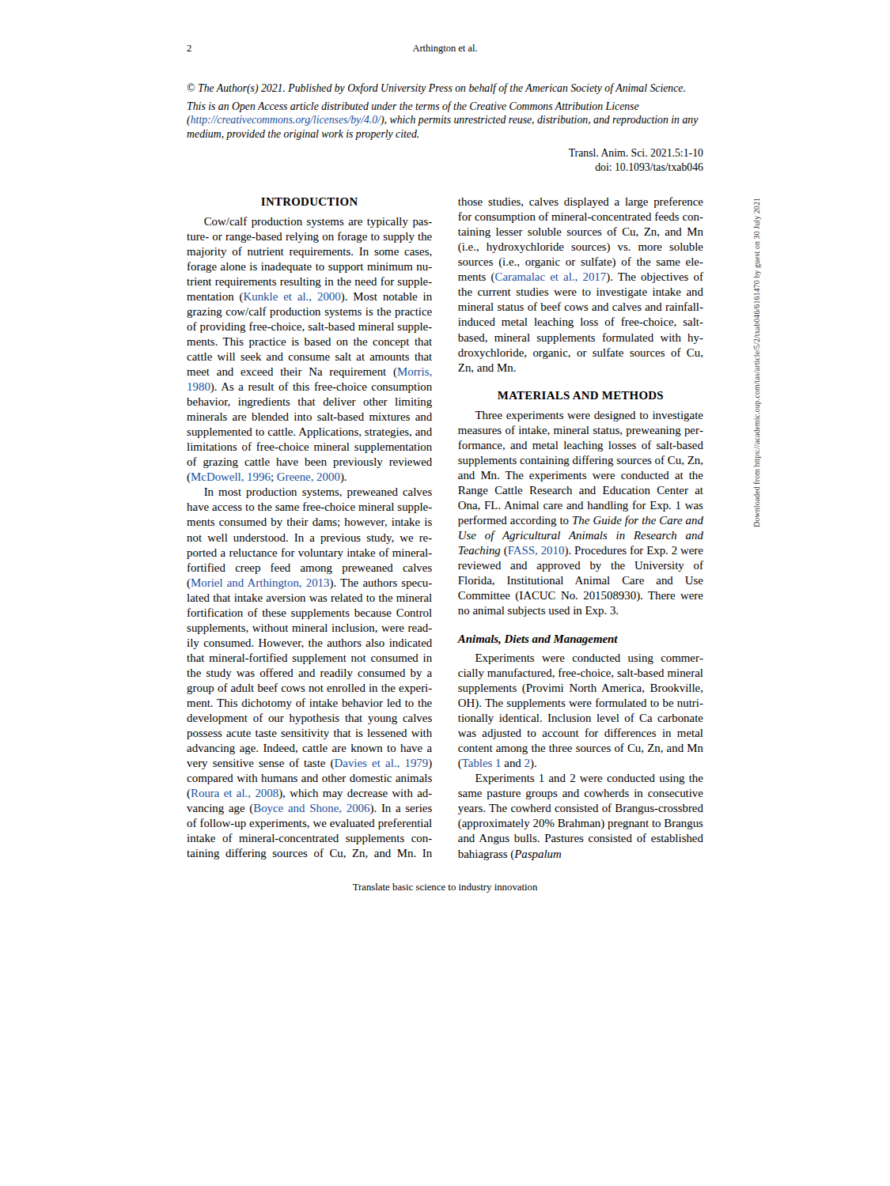Downloaded from https://academic.oup.com/tas/article/5/2/txab046/6161470 by guest on 30 July 2021
2 Arthington et al.
© The Author(s) 2021. Published by Oxford University Press on behalf of the American Society of Animal Science.
This is an Open Access article distributed under the terms of the Creative Commons Attribution License (http://creativecommons.org/licenses/by/4.0/), which permits unrestricted reuse, distribution, and reproduction in any medium, provided the original work is properly cited.
Transl. Anim. Sci. 2021.5:1-10
doi: 10.1093/tas/txab046
INTRODUCTION
Cow/calf production systems are typically pasture- or range-based relying on forage to supply the majority of nutrient requirements. In some cases, forage alone is inadequate to support minimum nutrient requirements resulting in the need for supplementation (Kunkle et al., 2000). Most notable in grazing cow/calf production systems is the practice of providing free-choice, salt-based mineral supplements. This practice is based on the concept that cattle will seek and consume salt at amounts that meet and exceed their Na requirement (Morris, 1980). As a result of this free-choice consumption behavior, ingredients that deliver other limiting minerals are blended into salt-based mixtures and supplemented to cattle. Applications, strategies, and limitations of free-choice mineral supplementation of grazing cattle have been previously reviewed (McDowell, 1996; Greene, 2000).
In most production systems, preweaned calves have access to the same free-choice mineral supplements consumed by their dams; however, intake is not well understood. In a previous study, we reported a reluctance for voluntary intake of mineral-fortified creep feed among preweaned calves (Moriel and Arthington, 2013). The authors speculated that intake aversion was related to the mineral fortification of these supplements because Control supplements, without mineral inclusion, were readily consumed. However, the authors also indicated that mineral-fortified supplement not consumed in the study was offered and readily consumed by a group of adult beef cows not enrolled in the experiment. This dichotomy of intake behavior led to the development of our hypothesis that young calves possess acute taste sensitivity that is lessened with advancing age. Indeed, cattle are known to have a very sensitive sense of taste (Davies et al., 1979) compared with humans and other domestic animals (Roura et al., 2008), which may decrease with advancing age (Boyce and Shone, 2006). In a series of follow-up experiments, we evaluated preferential intake of mineral-concentrated supplements containing differing sources of Cu, Zn, and Mn. In those studies, calves displayed a large preference for consumption of mineral-concentrated feeds containing lesser soluble sources of Cu, Zn, and Mn (i.e., hydroxychloride sources) vs. more soluble sources (i.e., organic or sulfate) of the same elements (Caramalac et al., 2017). The objectives of the current studies were to investigate intake and mineral status of beef cows and calves and rainfall-induced metal leaching loss of free-choice, salt-based, mineral supplements formulated with hydroxychloride, organic, or sulfate sources of Cu, Zn, and Mn.
MATERIALS AND METHODS
Three experiments were designed to investigate measures of intake, mineral status, preweaning performance, and metal leaching losses of salt-based supplements containing differing sources of Cu, Zn, and Mn. The experiments were conducted at the Range Cattle Research and Education Center at Ona, FL. Animal care and handling for Exp. 1 was performed according to The Guide for the Care and Use of Agricultural Animals in Research and Teaching (FASS, 2010). Procedures for Exp. 2 were reviewed and approved by the University of Florida, Institutional Animal Care and Use Committee (IACUC No. 201508930). There were no animal subjects used in Exp. 3.
Animals, Diets and Management
Experiments were conducted using commercially manufactured, free-choice, salt-based mineral supplements (Provimi North America, Brookville, OH). The supplements were formulated to be nutritionally identical. Inclusion level of Ca carbonate was adjusted to account for differences in metal content among the three sources of Cu, Zn, and Mn (Tables 1 and 2).
Experiments 1 and 2 were conducted using the same pasture groups and cowherds in consecutive years. The cowherd consisted of Brangus-crossbred (approximately 20% Brahman) pregnant to Brangus and Angus bulls. Pastures consisted of established bahiagrass (Paspalum
Translate basic science to industry innovation